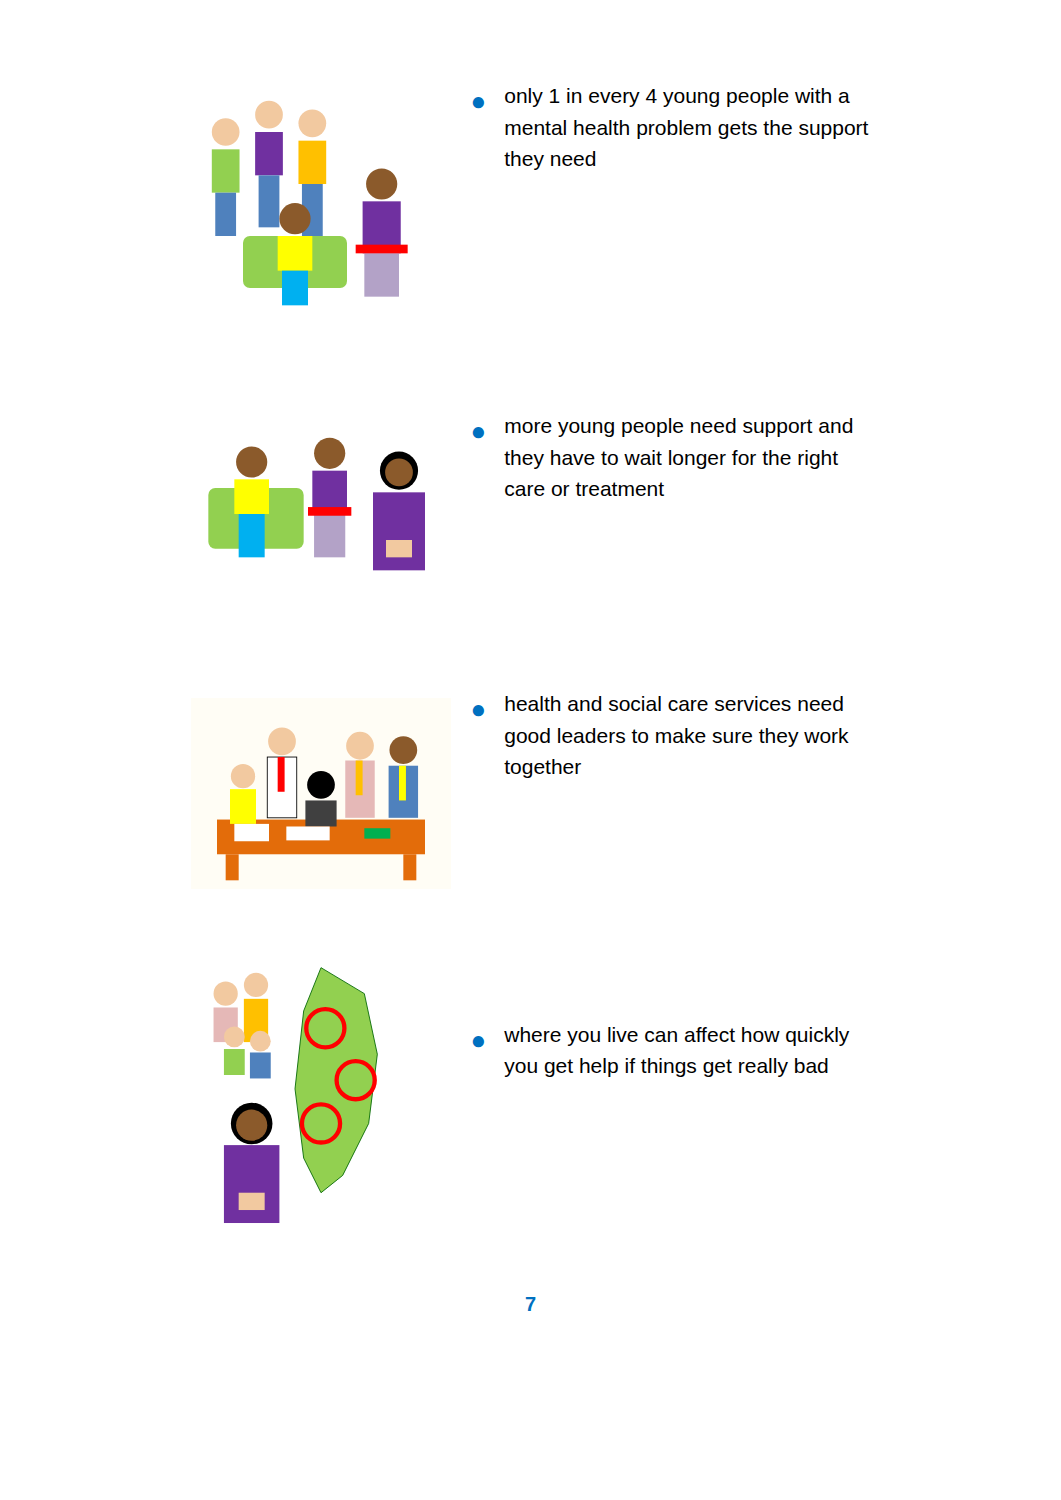●
only 1 in every 4 young people with a mental health problem gets the support they need
●
more young people need support and they have to wait longer for the right care or treatment
●
health and social care services need good leaders to make sure they work together
●
where you live can affect how quickly you get help if things get really bad
7